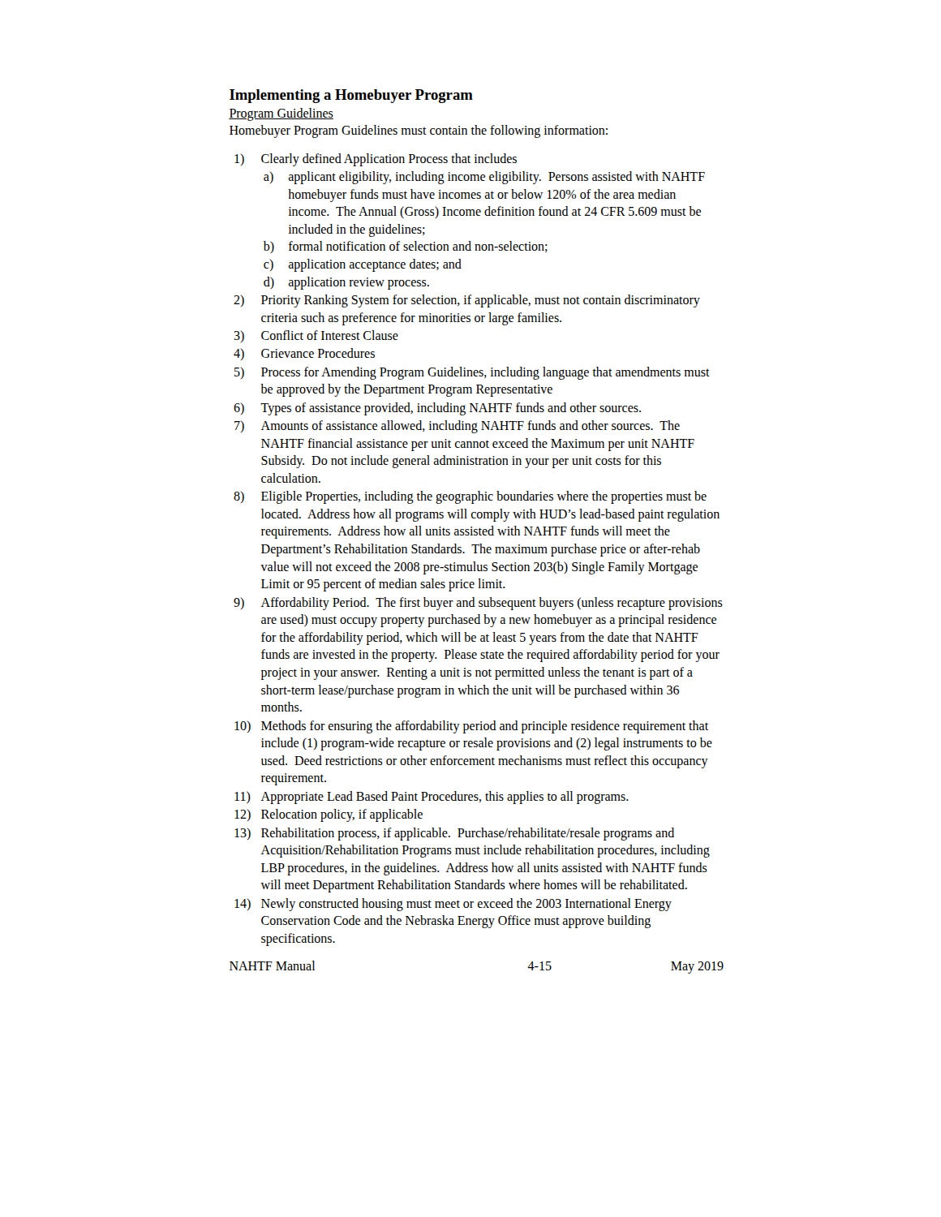Implementing a Homebuyer Program
Program Guidelines
Homebuyer Program Guidelines must contain the following information:
Clearly defined Application Process that includes
applicant eligibility, including income eligibility. Persons assisted with NAHTF homebuyer funds must have incomes at or below 120% of the area median income. The Annual (Gross) Income definition found at 24 CFR 5.609 must be included in the guidelines;
formal notification of selection and non-selection;
application acceptance dates; and
application review process.
Priority Ranking System for selection, if applicable, must not contain discriminatory criteria such as preference for minorities or large families.
Conflict of Interest Clause
Grievance Procedures
Process for Amending Program Guidelines, including language that amendments must be approved by the Department Program Representative
Types of assistance provided, including NAHTF funds and other sources.
Amounts of assistance allowed, including NAHTF funds and other sources. The NAHTF financial assistance per unit cannot exceed the Maximum per unit NAHTF Subsidy. Do not include general administration in your per unit costs for this calculation.
Eligible Properties, including the geographic boundaries where the properties must be located. Address how all programs will comply with HUD’s lead-based paint regulation requirements. Address how all units assisted with NAHTF funds will meet the Department’s Rehabilitation Standards. The maximum purchase price or after-rehab value will not exceed the 2008 pre-stimulus Section 203(b) Single Family Mortgage Limit or 95 percent of median sales price limit.
Affordability Period. The first buyer and subsequent buyers (unless recapture provisions are used) must occupy property purchased by a new homebuyer as a principal residence for the affordability period, which will be at least 5 years from the date that NAHTF funds are invested in the property. Please state the required affordability period for your project in your answer. Renting a unit is not permitted unless the tenant is part of a short-term lease/purchase program in which the unit will be purchased within 36 months.
Methods for ensuring the affordability period and principle residence requirement that include (1) program-wide recapture or resale provisions and (2) legal instruments to be used. Deed restrictions or other enforcement mechanisms must reflect this occupancy requirement.
Appropriate Lead Based Paint Procedures, this applies to all programs.
Relocation policy, if applicable
Rehabilitation process, if applicable. Purchase/rehabilitate/resale programs and Acquisition/Rehabilitation Programs must include rehabilitation procedures, including LBP procedures, in the guidelines. Address how all units assisted with NAHTF funds will meet Department Rehabilitation Standards where homes will be rehabilitated.
Newly constructed housing must meet or exceed the 2003 International Energy Conservation Code and the Nebraska Energy Office must approve building specifications.
NAHTF Manual 4-15 May 2019